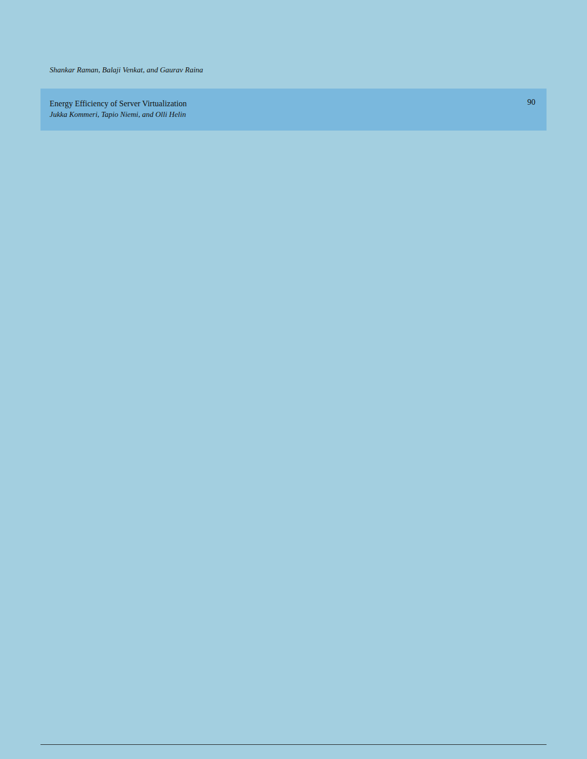Shankar Raman, Balaji Venkat, and Gaurav Raina
Energy Efficiency of Server Virtualization Jukka Kommeri, Tapio Niemi, and Olli Helin
90